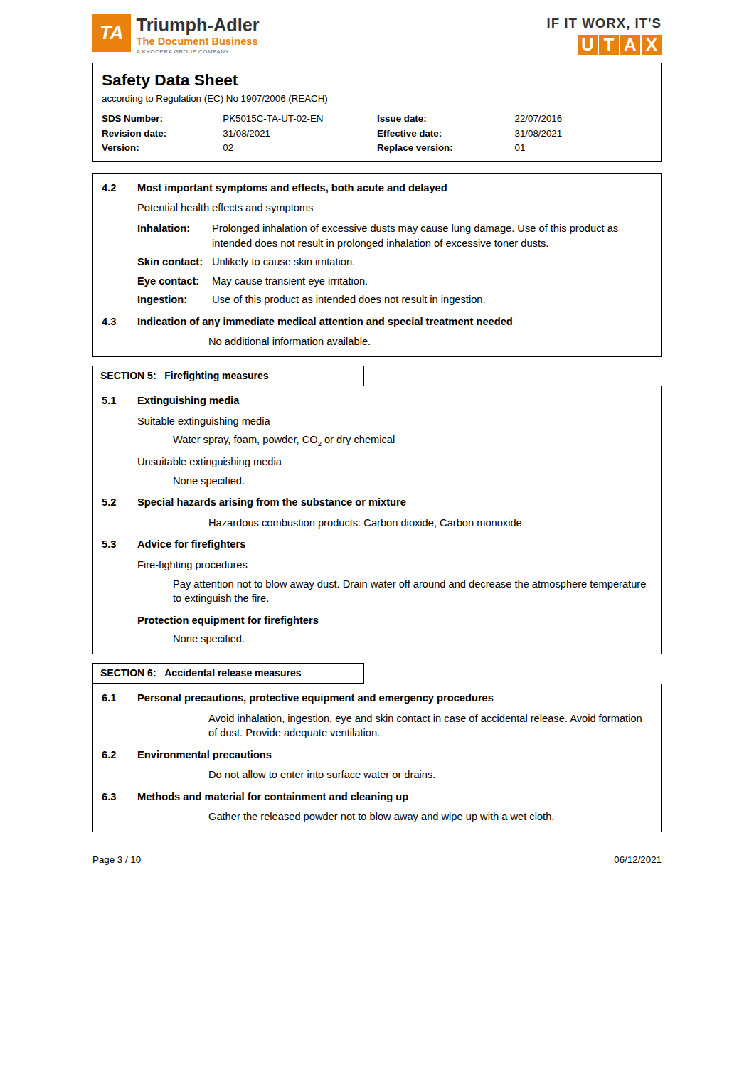TA
Triumph-Adler
The Document Business
A KYOCERA GROUP COMPANY
IF IT WORX, IT'S
U
T
A
X
Safety Data Sheet
according to Regulation (EC) No 1907/2006 (REACH)
| SDS Number: | PK5015C-TA-UT-02-EN | Issue date: | 22/07/2016 |
| Revision date: | 31/08/2021 | Effective date: | 31/08/2021 |
| Version: | 02 | Replace version: | 01 |
4.2
Most important symptoms and effects, both acute and delayed
Potential health effects and symptoms
Inhalation:
Prolonged inhalation of excessive dusts may cause lung damage. Use of this product as intended does not result in prolonged inhalation of excessive toner dusts.
Skin contact:
Unlikely to cause skin irritation.
Eye contact:
May cause transient eye irritation.
Ingestion:
Use of this product as intended does not result in ingestion.
4.3
Indication of any immediate medical attention and special treatment needed
No additional information available.
SECTION 5: Firefighting measures
5.1
Extinguishing media
Suitable extinguishing media
Water spray, foam, powder, CO2 or dry chemical
Unsuitable extinguishing media
None specified.
5.2
Special hazards arising from the substance or mixture
Hazardous combustion products: Carbon dioxide, Carbon monoxide
5.3
Advice for firefighters
Fire-fighting procedures
Pay attention not to blow away dust. Drain water off around and decrease the atmosphere temperature to extinguish the fire.
Protection equipment for firefighters
None specified.
SECTION 6: Accidental release measures
6.1
Personal precautions, protective equipment and emergency procedures
Avoid inhalation, ingestion, eye and skin contact in case of accidental release. Avoid formation of dust. Provide adequate ventilation.
6.2
Environmental precautions
Do not allow to enter into surface water or drains.
6.3
Methods and material for containment and cleaning up
Gather the released powder not to blow away and wipe up with a wet cloth.
Page 3 / 10
06/12/2021